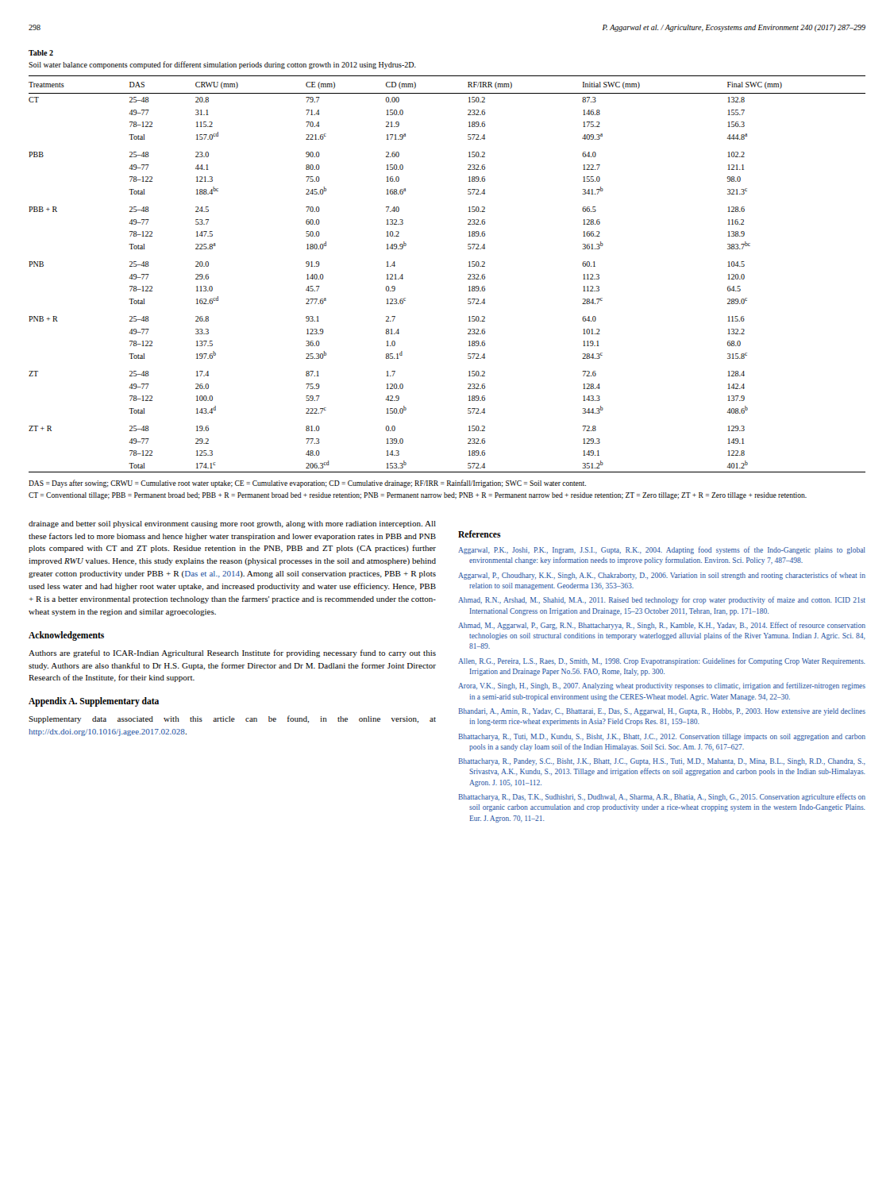298 P. Aggarwal et al. / Agriculture, Ecosystems and Environment 240 (2017) 287–299
Table 2 Soil water balance components computed for different simulation periods during cotton growth in 2012 using Hydrus-2D.
| Treatments | DAS | CRWU (mm) | CE (mm) | CD (mm) | RF/IRR (mm) | Initial SWC (mm) | Final SWC (mm) |
| --- | --- | --- | --- | --- | --- | --- | --- |
| CT | 25–48 | 20.8 | 79.7 | 0.00 | 150.2 | 87.3 | 132.8 |
| | 49–77 | 31.1 | 71.4 | 150.0 | 232.6 | 146.8 | 155.7 |
| | 78–122 | 115.2 | 70.4 | 21.9 | 189.6 | 175.2 | 156.3 |
| | Total | 157.0 cd | 221.6 c | 171.9 a | 572.4 | 409.3 a | 444.8 a |
| PBB | 25–48 | 23.0 | 90.0 | 2.60 | 150.2 | 64.0 | 102.2 |
| | 49–77 | 44.1 | 80.0 | 150.0 | 232.6 | 122.7 | 121.1 |
| | 78–122 | 121.3 | 75.0 | 16.0 | 189.6 | 155.0 | 98.0 |
| | Total | 188.4 bc | 245.0 b | 168.6 a | 572.4 | 341.7 b | 321.3 c |
| PBB + R | 25–48 | 24.5 | 70.0 | 7.40 | 150.2 | 66.5 | 128.6 |
| | 49–77 | 53.7 | 60.0 | 132.3 | 232.6 | 128.6 | 116.2 |
| | 78–122 | 147.5 | 50.0 | 10.2 | 189.6 | 166.2 | 138.9 |
| | Total | 225.8 a | 180.0 d | 149.9 b | 572.4 | 361.3 b | 383.7 bc |
| PNB | 25–48 | 20.0 | 91.9 | 1.4 | 150.2 | 60.1 | 104.5 |
| | 49–77 | 29.6 | 140.0 | 121.4 | 232.6 | 112.3 | 120.0 |
| | 78–122 | 113.0 | 45.7 | 0.9 | 189.6 | 112.3 | 64.5 |
| | Total | 162.6 cd | 277.6 a | 123.6 c | 572.4 | 284.7 c | 289.0 c |
| PNB + R | 25–48 | 26.8 | 93.1 | 2.7 | 150.2 | 64.0 | 115.6 |
| | 49–77 | 33.3 | 123.9 | 81.4 | 232.6 | 101.2 | 132.2 |
| | 78–122 | 137.5 | 36.0 | 1.0 | 189.6 | 119.1 | 68.0 |
| | Total | 197.6 b | 25.30 b | 85.1 d | 572.4 | 284.3 c | 315.8 c |
| ZT | 25–48 | 17.4 | 87.1 | 1.7 | 150.2 | 72.6 | 128.4 |
| | 49–77 | 26.0 | 75.9 | 120.0 | 232.6 | 128.4 | 142.4 |
| | 78–122 | 100.0 | 59.7 | 42.9 | 189.6 | 143.3 | 137.9 |
| | Total | 143.4 d | 222.7 c | 150.0 b | 572.4 | 344.3 b | 408.6 b |
| ZT + R | 25–48 | 19.6 | 81.0 | 0.0 | 150.2 | 72.8 | 129.3 |
| | 49–77 | 29.2 | 77.3 | 139.0 | 232.6 | 129.3 | 149.1 |
| | 78–122 | 125.3 | 48.0 | 14.3 | 189.6 | 149.1 | 122.8 |
| | Total | 174.1 c | 206.3 cd | 153.3 b | 572.4 | 351.2 b | 401.2 b |
DAS = Days after sowing; CRWU = Cumulative root water uptake; CE = Cumulative evaporation; CD = Cumulative drainage; RF/IRR = Rainfall/Irrigation; SWC = Soil water content.
CT = Conventional tillage; PBB = Permanent broad bed; PBB + R = Permanent broad bed + residue retention; PNB = Permanent narrow bed; PNB + R = Permanent narrow bed + residue retention; ZT = Zero tillage; ZT + R = Zero tillage + residue retention.
drainage and better soil physical environment causing more root growth, along with more radiation interception. All these factors led to more biomass and hence higher water transpiration and lower evaporation rates in PBB and PNB plots compared with CT and ZT plots. Residue retention in the PNB, PBB and ZT plots (CA practices) further improved RWU values. Hence, this study explains the reason (physical processes in the soil and atmosphere) behind greater cotton productivity under PBB + R (Das et al., 2014). Among all soil conservation practices, PBB + R plots used less water and had higher root water uptake, and increased productivity and water use efficiency. Hence, PBB + R is a better environmental protection technology than the farmers' practice and is recommended under the cotton-wheat system in the region and similar agroecologies.
Acknowledgements
Authors are grateful to ICAR-Indian Agricultural Research Institute for providing necessary fund to carry out this study. Authors are also thankful to Dr H.S. Gupta, the former Director and Dr M. Dadlani the former Joint Director Research of the Institute, for their kind support.
Appendix A. Supplementary data
Supplementary data associated with this article can be found, in the online version, at http://dx.doi.org/10.1016/j.agee.2017.02.028.
References
Aggarwal, P.K., Joshi, P.K., Ingram, J.S.I., Gupta, R.K., 2004. Adapting food systems of the Indo-Gangetic plains to global environmental change: key information needs to improve policy formulation. Environ. Sci. Policy 7, 487–498.
Aggarwal, P., Choudhary, K.K., Singh, A.K., Chakraborty, D., 2006. Variation in soil strength and rooting characteristics of wheat in relation to soil management. Geoderma 136, 353–363.
Ahmad, R.N., Arshad, M., Shahid, M.A., 2011. Raised bed technology for crop water productivity of maize and cotton. ICID 21st International Congress on Irrigation and Drainage, 15–23 October 2011, Tehran, Iran, pp. 171–180.
Ahmad, M., Aggarwal, P., Garg, R.N., Bhattacharyya, R., Singh, R., Kamble, K.H., Yadav, B., 2014. Effect of resource conservation technologies on soil structural conditions in temporary waterlogged alluvial plains of the River Yamuna. Indian J. Agric. Sci. 84, 81–89.
Allen, R.G., Pereira, L.S., Raes, D., Smith, M., 1998. Crop Evapotranspiration: Guidelines for Computing Crop Water Requirements. Irrigation and Drainage Paper No.56. FAO, Rome, Italy, pp. 300.
Arora, V.K., Singh, H., Singh, B., 2007. Analyzing wheat productivity responses to climatic, irrigation and fertilizer-nitrogen regimes in a semi-arid sub-tropical environment using the CERES-Wheat model. Agric. Water Manage. 94, 22–30.
Bhandari, A., Amin, R., Yadav, C., Bhattarai, E., Das, S., Aggarwal, H., Gupta, R., Hobbs, P., 2003. How extensive are yield declines in long-term rice-wheat experiments in Asia? Field Crops Res. 81, 159–180.
Bhattacharya, R., Tuti, M.D., Kundu, S., Bisht, J.K., Bhatt, J.C., 2012. Conservation tillage impacts on soil aggregation and carbon pools in a sandy clay loam soil of the Indian Himalayas. Soil Sci. Soc. Am. J. 76, 617–627.
Bhattacharya, R., Pandey, S.C., Bisht, J.K., Bhatt, J.C., Gupta, H.S., Tuti, M.D., Mahanta, D., Mina, B.L., Singh, R.D., Chandra, S., Srivastva, A.K., Kundu, S., 2013. Tillage and irrigation effects on soil aggregation and carbon pools in the Indian sub-Himalayas. Agron. J. 105, 101–112.
Bhattacharya, R., Das, T.K., Sudhishri, S., Dudhwal, A., Sharma, A.R., Bhatia, A., Singh, G., 2015. Conservation agriculture effects on soil organic carbon accumulation and crop productivity under a rice-wheat cropping system in the western Indo-Gangetic Plains. Eur. J. Agron. 70, 11–21.